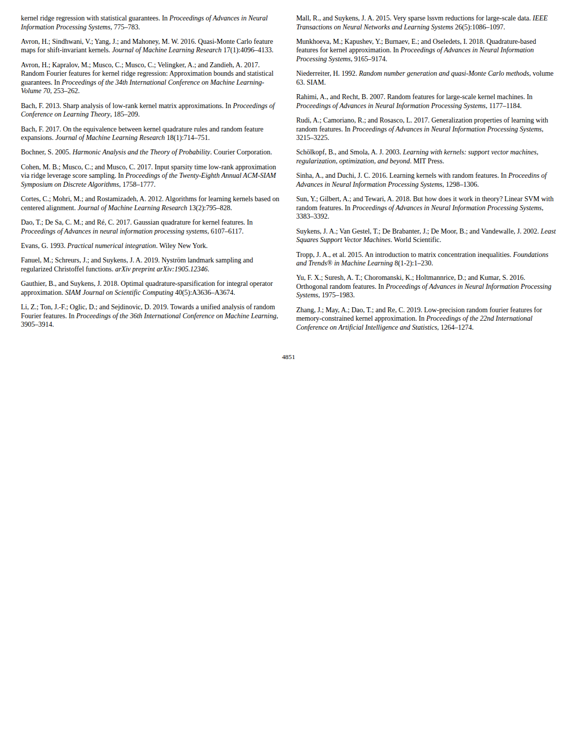kernel ridge regression with statistical guarantees. In Proceedings of Advances in Neural Information Processing Systems, 775–783.
Avron, H.; Sindhwani, V.; Yang, J.; and Mahoney, M. W. 2016. Quasi-Monte Carlo feature maps for shift-invariant kernels. Journal of Machine Learning Research 17(1):4096–4133.
Avron, H.; Kapralov, M.; Musco, C.; Musco, C.; Velingker, A.; and Zandieh, A. 2017. Random Fourier features for kernel ridge regression: Approximation bounds and statistical guarantees. In Proceedings of the 34th International Conference on Machine Learning-Volume 70, 253–262.
Bach, F. 2013. Sharp analysis of low-rank kernel matrix approximations. In Proceedings of Conference on Learning Theory, 185–209.
Bach, F. 2017. On the equivalence between kernel quadrature rules and random feature expansions. Journal of Machine Learning Research 18(1):714–751.
Bochner, S. 2005. Harmonic Analysis and the Theory of Probability. Courier Corporation.
Cohen, M. B.; Musco, C.; and Musco, C. 2017. Input sparsity time low-rank approximation via ridge leverage score sampling. In Proceedings of the Twenty-Eighth Annual ACM-SIAM Symposium on Discrete Algorithms, 1758–1777.
Cortes, C.; Mohri, M.; and Rostamizadeh, A. 2012. Algorithms for learning kernels based on centered alignment. Journal of Machine Learning Research 13(2):795–828.
Dao, T.; De Sa, C. M.; and Ré, C. 2017. Gaussian quadrature for kernel features. In Proceedings of Advances in neural information processing systems, 6107–6117.
Evans, G. 1993. Practical numerical integration. Wiley New York.
Fanuel, M.; Schreurs, J.; and Suykens, J. A. 2019. Nyström landmark sampling and regularized Christoffel functions. arXiv preprint arXiv:1905.12346.
Gauthier, B., and Suykens, J. 2018. Optimal quadrature-sparsification for integral operator approximation. SIAM Journal on Scientific Computing 40(5):A3636–A3674.
Li, Z.; Ton, J.-F.; Oglic, D.; and Sejdinovic, D. 2019. Towards a unified analysis of random Fourier features. In Proceedings of the 36th International Conference on Machine Learning, 3905–3914.
Mall, R., and Suykens, J. A. 2015. Very sparse lssvm reductions for large-scale data. IEEE Transactions on Neural Networks and Learning Systems 26(5):1086–1097.
Munkhoeva, M.; Kapushev, Y.; Burnaev, E.; and Oseledets, I. 2018. Quadrature-based features for kernel approximation. In Proceedings of Advances in Neural Information Processing Systems, 9165–9174.
Niederreiter, H. 1992. Random number generation and quasi-Monte Carlo methods, volume 63. SIAM.
Rahimi, A., and Recht, B. 2007. Random features for large-scale kernel machines. In Proceedings of Advances in Neural Information Processing Systems, 1177–1184.
Rudi, A.; Camoriano, R.; and Rosasco, L. 2017. Generalization properties of learning with random features. In Proceedings of Advances in Neural Information Processing Systems, 3215–3225.
Schölkopf, B., and Smola, A. J. 2003. Learning with kernels: support vector machines, regularization, optimization, and beyond. MIT Press.
Sinha, A., and Duchi, J. C. 2016. Learning kernels with random features. In Proceedins of Advances in Neural Information Processing Systems, 1298–1306.
Sun, Y.; Gilbert, A.; and Tewari, A. 2018. But how does it work in theory? Linear SVM with random features. In Proceedings of Advances in Neural Information Processing Systems, 3383–3392.
Suykens, J. A.; Van Gestel, T.; De Brabanter, J.; De Moor, B.; and Vandewalle, J. 2002. Least Squares Support Vector Machines. World Scientific.
Tropp, J. A., et al. 2015. An introduction to matrix concentration inequalities. Foundations and Trends® in Machine Learning 8(1-2):1–230.
Yu, F. X.; Suresh, A. T.; Choromanski, K.; Holtmannrice, D.; and Kumar, S. 2016. Orthogonal random features. In Proceedings of Advances in Neural Information Processing Systems, 1975–1983.
Zhang, J.; May, A.; Dao, T.; and Re, C. 2019. Low-precision random fourier features for memory-constrained kernel approximation. In Proceedings of the 22nd International Conference on Artificial Intelligence and Statistics, 1264–1274.
4851